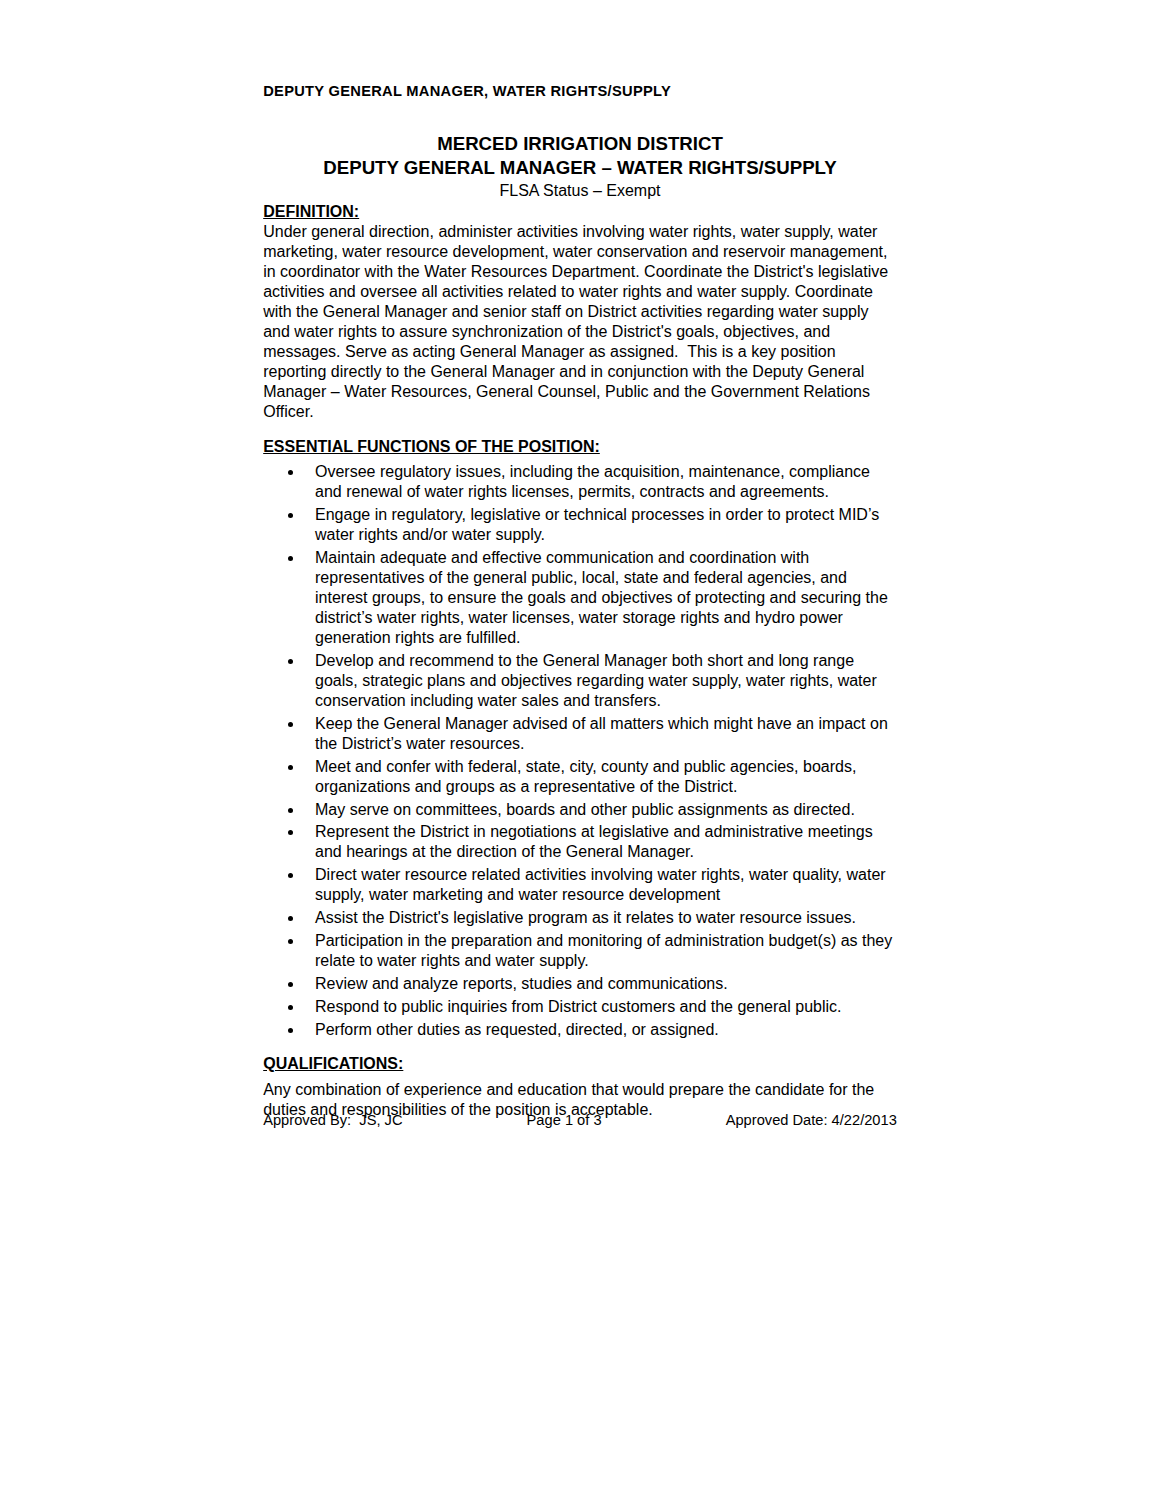DEPUTY GENERAL MANAGER, WATER RIGHTS/SUPPLY
MERCED IRRIGATION DISTRICT
DEPUTY GENERAL MANAGER – WATER RIGHTS/SUPPLY
FLSA Status – Exempt
DEFINITION:
Under general direction, administer activities involving water rights, water supply, water marketing, water resource development, water conservation and reservoir management, in coordinator with the Water Resources Department. Coordinate the District's legislative activities and oversee all activities related to water rights and water supply. Coordinate with the General Manager and senior staff on District activities regarding water supply and water rights to assure synchronization of the District's goals, objectives, and messages. Serve as acting General Manager as assigned. This is a key position reporting directly to the General Manager and in conjunction with the Deputy General Manager – Water Resources, General Counsel, Public and the Government Relations Officer.
ESSENTIAL FUNCTIONS OF THE POSITION:
Oversee regulatory issues, including the acquisition, maintenance, compliance and renewal of water rights licenses, permits, contracts and agreements.
Engage in regulatory, legislative or technical processes in order to protect MID’s water rights and/or water supply.
Maintain adequate and effective communication and coordination with representatives of the general public, local, state and federal agencies, and interest groups, to ensure the goals and objectives of protecting and securing the district’s water rights, water licenses, water storage rights and hydro power generation rights are fulfilled.
Develop and recommend to the General Manager both short and long range goals, strategic plans and objectives regarding water supply, water rights, water conservation including water sales and transfers.
Keep the General Manager advised of all matters which might have an impact on the District’s water resources.
Meet and confer with federal, state, city, county and public agencies, boards, organizations and groups as a representative of the District.
May serve on committees, boards and other public assignments as directed.
Represent the District in negotiations at legislative and administrative meetings and hearings at the direction of the General Manager.
Direct water resource related activities involving water rights, water quality, water supply, water marketing and water resource development
Assist the District's legislative program as it relates to water resource issues.
Participation in the preparation and monitoring of administration budget(s) as they relate to water rights and water supply.
Review and analyze reports, studies and communications.
Respond to public inquiries from District customers and the general public.
Perform other duties as requested, directed, or assigned.
QUALIFICATIONS:
Any combination of experience and education that would prepare the candidate for the duties and responsibilities of the position is acceptable.
Approved By: JS, JC Page 1 of 3 Approved Date: 4/22/2013